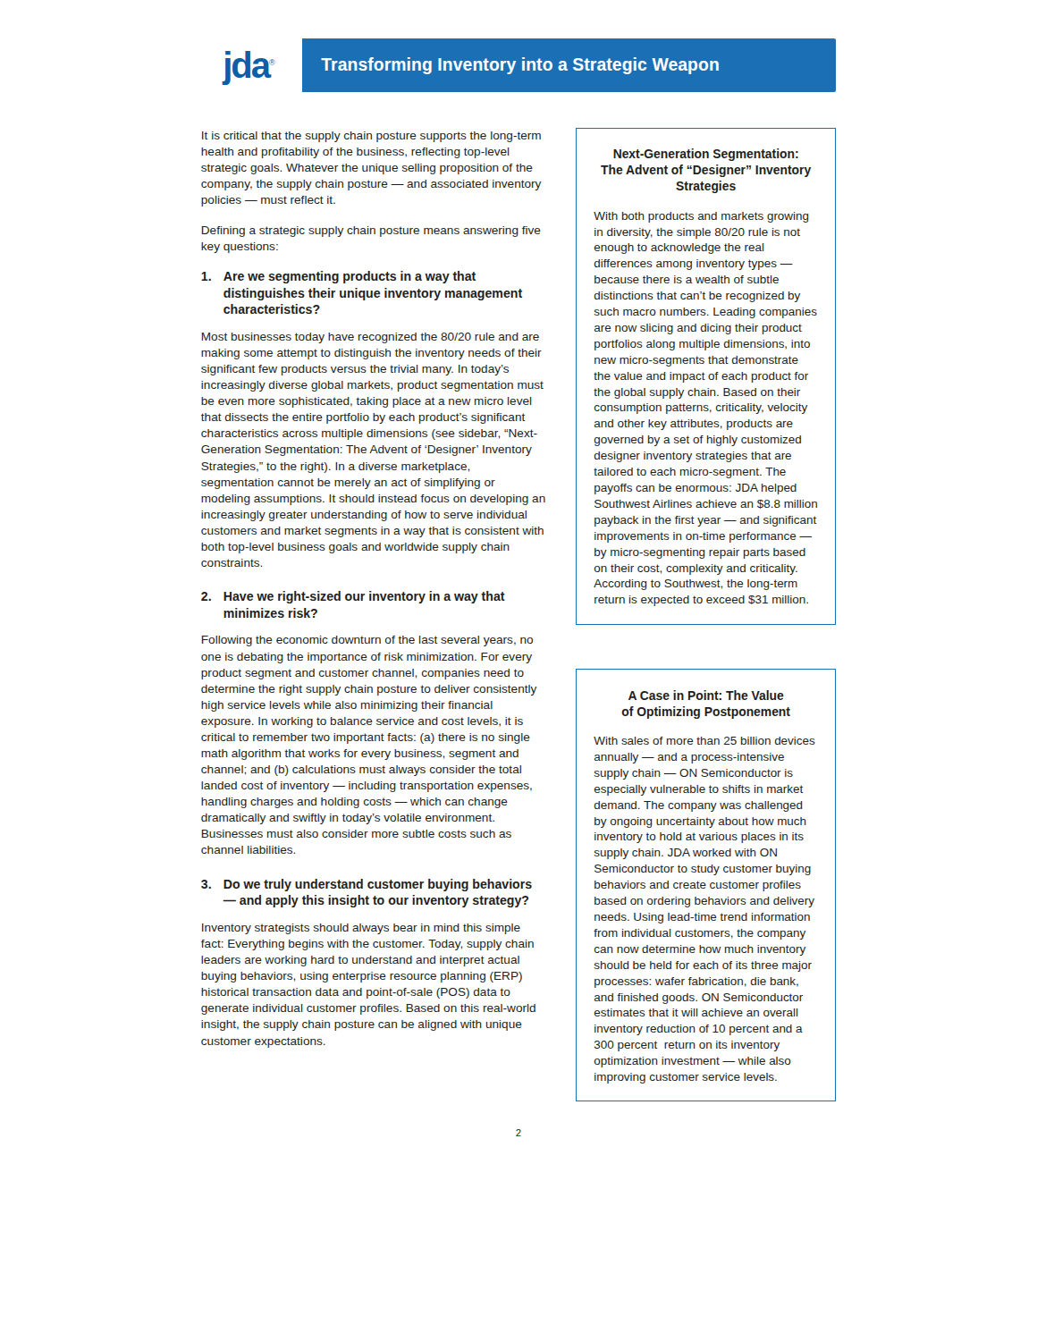jda®
Transforming Inventory into a Strategic Weapon
It is critical that the supply chain posture supports the long-term health and profitability of the business, reflecting top-level strategic goals. Whatever the unique selling proposition of the company, the supply chain posture — and associated inventory policies — must reflect it.
Defining a strategic supply chain posture means answering five key questions:
1. Are we segmenting products in a way that distinguishes their unique inventory management characteristics?
Most businesses today have recognized the 80/20 rule and are making some attempt to distinguish the inventory needs of their significant few products versus the trivial many. In today’s increasingly diverse global markets, product segmentation must be even more sophisticated, taking place at a new micro level that dissects the entire portfolio by each product’s significant characteristics across multiple dimensions (see sidebar, “Next-Generation Segmentation: The Advent of ‘Designer’ Inventory Strategies,” to the right). In a diverse marketplace, segmentation cannot be merely an act of simplifying or modeling assumptions. It should instead focus on developing an increasingly greater understanding of how to serve individual customers and market segments in a way that is consistent with both top-level business goals and worldwide supply chain constraints.
2. Have we right-sized our inventory in a way that minimizes risk?
Following the economic downturn of the last several years, no one is debating the importance of risk minimization. For every product segment and customer channel, companies need to determine the right supply chain posture to deliver consistently high service levels while also minimizing their financial exposure. In working to balance service and cost levels, it is critical to remember two important facts: (a) there is no single math algorithm that works for every business, segment and channel; and (b) calculations must always consider the total landed cost of inventory — including transportation expenses, handling charges and holding costs — which can change dramatically and swiftly in today’s volatile environment. Businesses must also consider more subtle costs such as channel liabilities.
3. Do we truly understand customer buying behaviors — and apply this insight to our inventory strategy?
Inventory strategists should always bear in mind this simple fact: Everything begins with the customer. Today, supply chain leaders are working hard to understand and interpret actual buying behaviors, using enterprise resource planning (ERP) historical transaction data and point-of-sale (POS) data to generate individual customer profiles. Based on this real-world insight, the supply chain posture can be aligned with unique customer expectations.
Next-Generation Segmentation:
The Advent of “Designer” Inventory Strategies
With both products and markets growing in diversity, the simple 80/20 rule is not enough to acknowledge the real differences among inventory types — because there is a wealth of subtle distinctions that can’t be recognized by such macro numbers. Leading companies are now slicing and dicing their product portfolios along multiple dimensions, into new micro-segments that demonstrate the value and impact of each product for the global supply chain. Based on their consumption patterns, criticality, velocity and other key attributes, products are governed by a set of highly customized designer inventory strategies that are tailored to each micro-segment. The payoffs can be enormous: JDA helped Southwest Airlines achieve an $8.8 million payback in the first year — and significant improvements in on-time performance — by micro-segmenting repair parts based on their cost, complexity and criticality. According to Southwest, the long-term return is expected to exceed $31 million.
A Case in Point: The Value
of Optimizing Postponement
With sales of more than 25 billion devices annually — and a process-intensive supply chain — ON Semiconductor is especially vulnerable to shifts in market demand. The company was challenged by ongoing uncertainty about how much inventory to hold at various places in its supply chain. JDA worked with ON Semiconductor to study customer buying behaviors and create customer profiles based on ordering behaviors and delivery needs. Using lead-time trend information from individual customers, the company can now determine how much inventory should be held for each of its three major processes: wafer fabrication, die bank, and finished goods. ON Semiconductor estimates that it will achieve an overall inventory reduction of 10 percent and a 300 percent return on its inventory optimization investment — while also improving customer service levels.
2